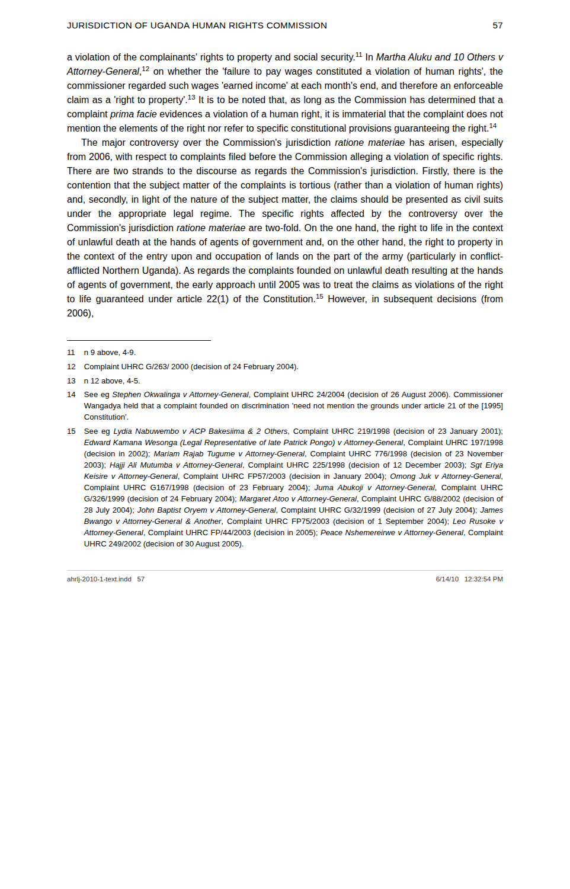Jurisdiction of Uganda Human Rights Commission 57
a violation of the complainants' rights to property and social security.11 In Martha Aluku and 10 Others v Attorney-General,12 on whether the 'failure to pay wages constituted a violation of human rights', the commissioner regarded such wages 'earned income' at each month's end, and therefore an enforceable claim as a 'right to property'.13 It is to be noted that, as long as the Commission has determined that a complaint prima facie evidences a violation of a human right, it is immaterial that the complaint does not mention the elements of the right nor refer to specific constitutional provisions guaranteeing the right.14
The major controversy over the Commission's jurisdiction ratione materiae has arisen, especially from 2006, with respect to complaints filed before the Commission alleging a violation of specific rights. There are two strands to the discourse as regards the Commission's jurisdiction. Firstly, there is the contention that the subject matter of the complaints is tortious (rather than a violation of human rights) and, secondly, in light of the nature of the subject matter, the claims should be presented as civil suits under the appropriate legal regime. The specific rights affected by the controversy over the Commission's jurisdiction ratione materiae are two-fold. On the one hand, the right to life in the context of unlawful death at the hands of agents of government and, on the other hand, the right to property in the context of the entry upon and occupation of lands on the part of the army (particularly in conflict-afflicted Northern Uganda). As regards the complaints founded on unlawful death resulting at the hands of agents of government, the early approach until 2005 was to treat the claims as violations of the right to life guaranteed under article 22(1) of the Constitution.15 However, in subsequent decisions (from 2006),
11 n 9 above, 4-9.
12 Complaint UHRC G/263/ 2000 (decision of 24 February 2004).
13 n 12 above, 4-5.
14 See eg Stephen Okwalinga v Attorney-General, Complaint UHRC 24/2004 (decision of 26 August 2006). Commissioner Wangadya held that a complaint founded on discrimination 'need not mention the grounds under article 21 of the [1995] Constitution'.
15 See eg Lydia Nabuwembo v ACP Bakesiima & 2 Others, Complaint UHRC 219/1998 (decision of 23 January 2001); Edward Kamana Wesonga (Legal Representative of late Patrick Pongo) v Attorney-General, Complaint UHRC 197/1998 (decision in 2002); Mariam Rajab Tugume v Attorney-General, Complaint UHRC 776/1998 (decision of 23 November 2003); Hajji Ali Mutumba v Attorney-General, Complaint UHRC 225/1998 (decision of 12 December 2003); Sgt Eriya Keisire v Attorney-General, Complaint UHRC FP57/2003 (decision in January 2004); Omong Juk v Attorney-General, Complaint UHRC G167/1998 (decision of 23 February 2004); Juma Abukoji v Attorney-General, Complaint UHRC G/326/1999 (decision of 24 February 2004); Margaret Atoo v Attorney-General, Complaint UHRC G/88/2002 (decision of 28 July 2004); John Baptist Oryem v Attorney-General, Complaint UHRC G/32/1999 (decision of 27 July 2004); James Bwango v Attorney-General & Another, Complaint UHRC FP75/2003 (decision of 1 September 2004); Leo Rusoke v Attorney-General, Complaint UHRC FP/44/2003 (decision in 2005); Peace Nshemereirwe v Attorney-General, Complaint UHRC 249/2002 (decision of 30 August 2005).
ahrlj-2010-1-text.indd 57 6/14/10 12:32:54 PM